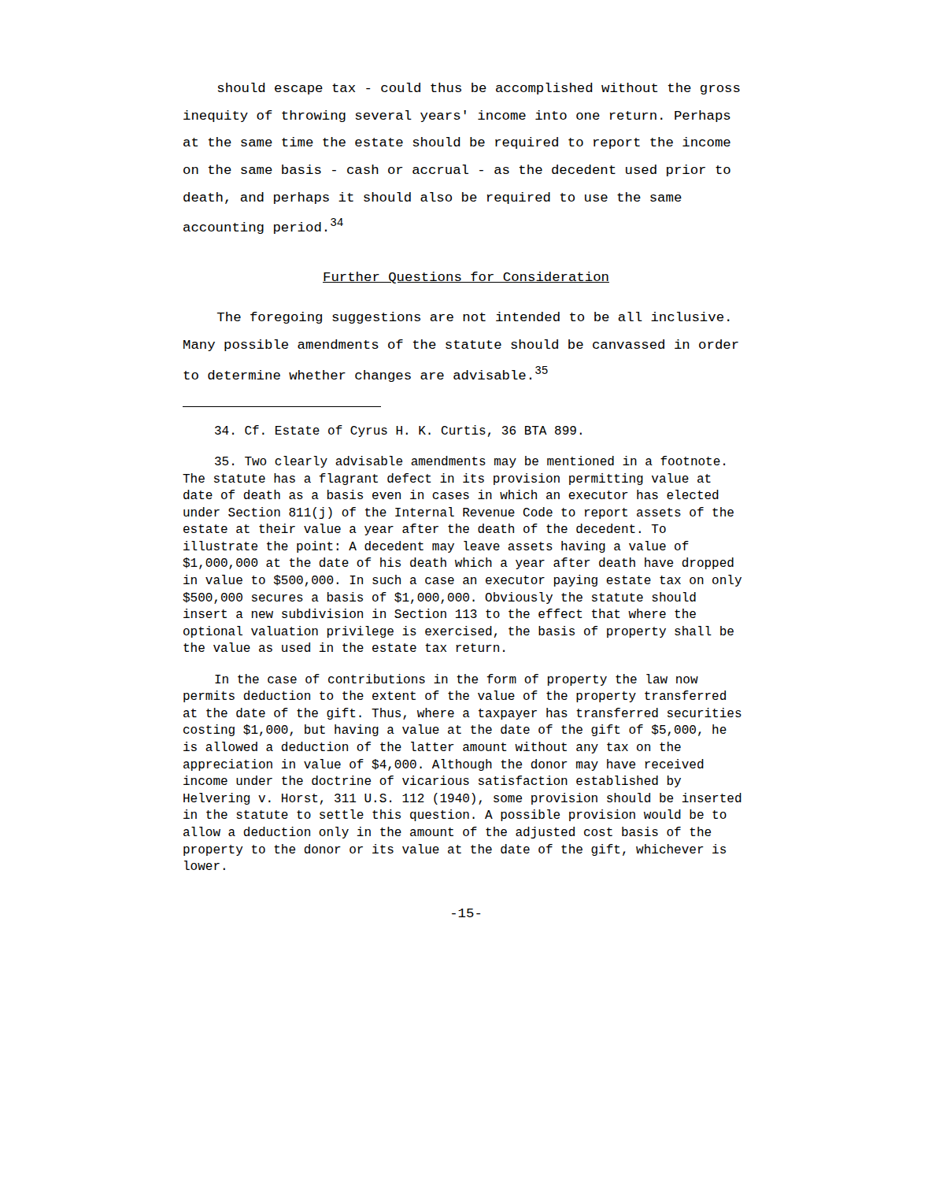should escape tax - could thus be accomplished without the gross inequity of throwing several years' income into one return. Perhaps at the same time the estate should be required to report the income on the same basis - cash or accrual - as the decedent used prior to death, and perhaps it should also be required to use the same accounting period.34
Further Questions for Consideration
The foregoing suggestions are not intended to be all inclusive. Many possible amendments of the statute should be canvassed in order to determine whether changes are advisable.35
34. Cf. Estate of Cyrus H. K. Curtis, 36 BTA 899.
35. Two clearly advisable amendments may be mentioned in a footnote. The statute has a flagrant defect in its provision permitting value at date of death as a basis even in cases in which an executor has elected under Section 811(j) of the Internal Revenue Code to report assets of the estate at their value a year after the death of the decedent. To illustrate the point: A decedent may leave assets having a value of $1,000,000 at the date of his death which a year after death have dropped in value to $500,000. In such a case an executor paying estate tax on only $500,000 secures a basis of $1,000,000. Obviously the statute should insert a new subdivision in Section 113 to the effect that where the optional valuation privilege is exercised, the basis of property shall be the value as used in the estate tax return.
In the case of contributions in the form of property the law now permits deduction to the extent of the value of the property transferred at the date of the gift. Thus, where a taxpayer has transferred securities costing $1,000, but having a value at the date of the gift of $5,000, he is allowed a deduction of the latter amount without any tax on the appreciation in value of $4,000. Although the donor may have received income under the doctrine of vicarious satisfaction established by Helvering v. Horst, 311 U.S. 112 (1940), some provision should be inserted in the statute to settle this question. A possible provision would be to allow a deduction only in the amount of the adjusted cost basis of the property to the donor or its value at the date of the gift, whichever is lower.
-15-